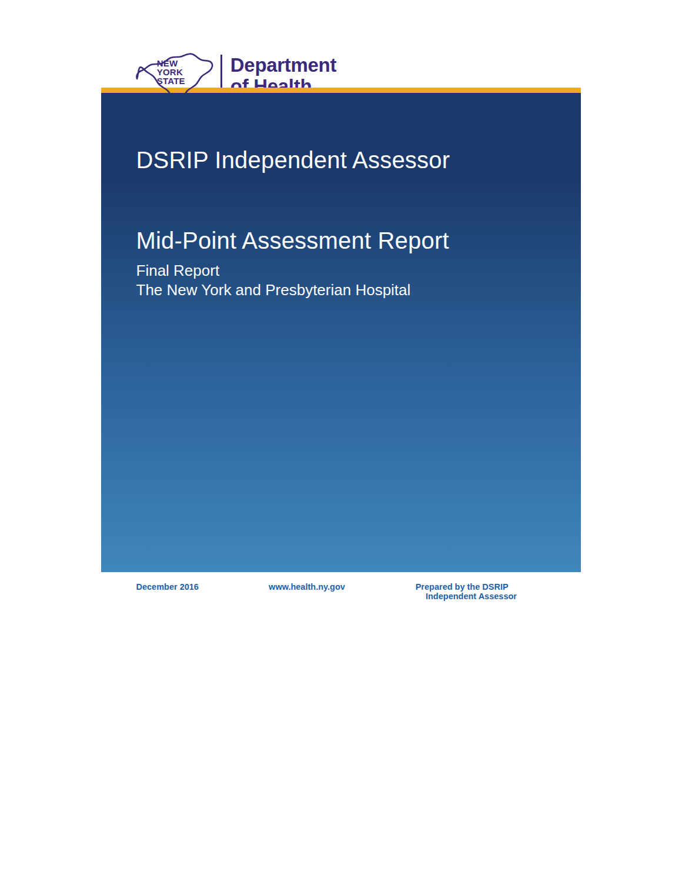NEW
YORK
STATE
Department
of Health
DSRIP Independent Assessor
Mid-Point Assessment Report
Final Report
The New York and Presbyterian Hospital
December 2016
www.health.ny.gov
Prepared by the DSRIPIndependent Assessor